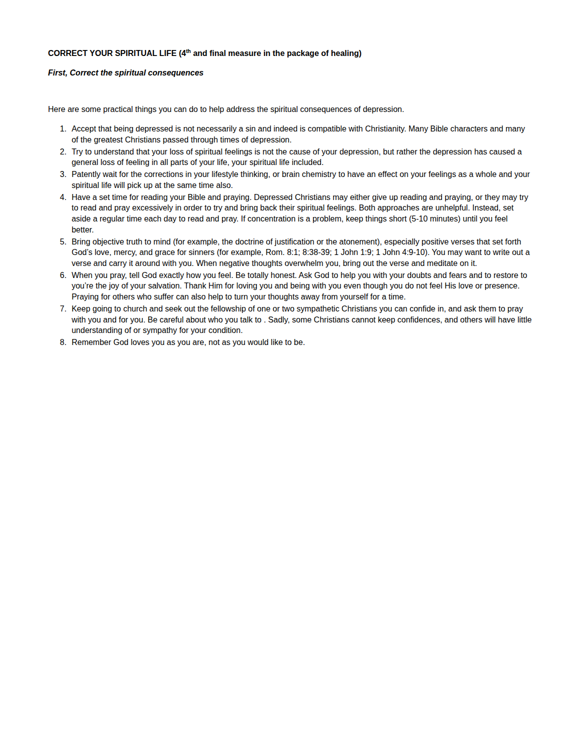CORRECT YOUR SPIRITUAL LIFE (4th and final measure in the package of healing)
First, Correct the spiritual consequences
Here are some practical things you can do to help address the spiritual consequences of depression.
Accept that being depressed is not necessarily a sin and indeed is compatible with Christianity. Many Bible characters and many of the greatest Christians passed through times of depression.
Try to understand that your loss of spiritual feelings is not the cause of your depression, but rather the depression has caused a general loss of feeling in all parts of your life, your spiritual life included.
Patently wait for the corrections in your lifestyle thinking, or brain chemistry to have an effect on your feelings as a whole and your spiritual life will pick up at the same time also.
Have a set time for reading your Bible and praying. Depressed Christians may either give up reading and praying, or they may try to read and pray excessively in order to try and bring back their spiritual feelings. Both approaches are unhelpful. Instead, set aside a regular time each day to read and pray. If concentration is a problem, keep things short (5-10 minutes) until you feel better.
Bring objective truth to mind (for example, the doctrine of justification or the atonement), especially positive verses that set forth God’s love, mercy, and grace for sinners (for example, Rom. 8:1; 8:38-39; 1 John 1:9; 1 John 4:9-10). You may want to write out a verse and carry it around with you. When negative thoughts overwhelm you, bring out the verse and meditate on it.
When you pray, tell God exactly how you feel. Be totally honest. Ask God to help you with your doubts and fears and to restore to you’re the joy of your salvation. Thank Him for loving you and being with you even though you do not feel His love or presence. Praying for others who suffer can also help to turn your thoughts away from yourself for a time.
Keep going to church and seek out the fellowship of one or two sympathetic Christians you can confide in, and ask them to pray with you and for you. Be careful about who you talk to . Sadly, some Christians cannot keep confidences, and others will have little understanding of or sympathy for your condition.
Remember God loves you as you are, not as you would like to be.